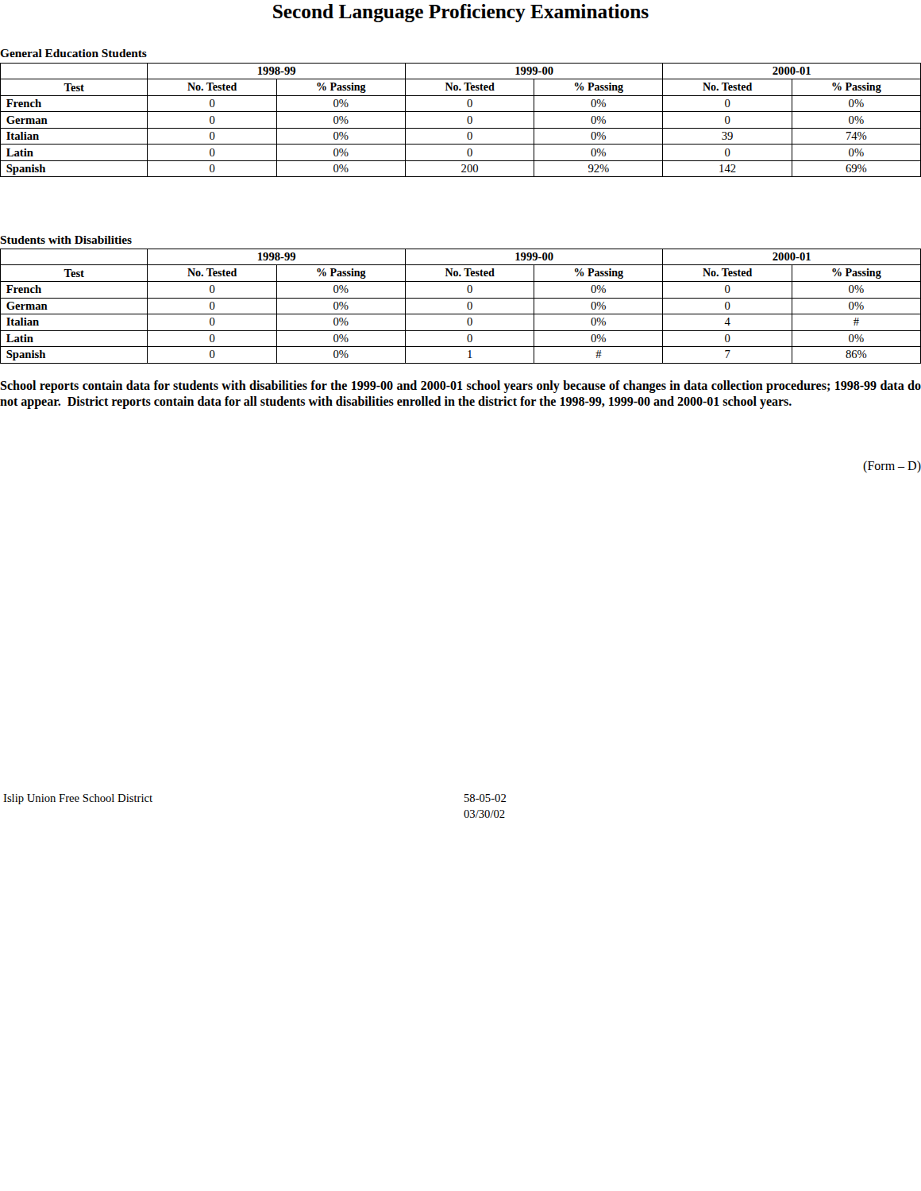Second Language Proficiency Examinations
General Education Students
| | 1998-99 | 1999-00 | 2000-01 |
| Test | No. Tested | % Passing | No. Tested | % Passing | No. Tested | % Passing |
| French | 0 | 0% | 0 | 0% | 0 | 0% |
| German | 0 | 0% | 0 | 0% | 0 | 0% |
| Italian | 0 | 0% | 0 | 0% | 39 | 74% |
| Latin | 0 | 0% | 0 | 0% | 0 | 0% |
| Spanish | 0 | 0% | 200 | 92% | 142 | 69% |
Students with Disabilities
| | 1998-99 | 1999-00 | 2000-01 |
| Test | No. Tested | % Passing | No. Tested | % Passing | No. Tested | % Passing |
| French | 0 | 0% | 0 | 0% | 0 | 0% |
| German | 0 | 0% | 0 | 0% | 0 | 0% |
| Italian | 0 | 0% | 0 | 0% | 4 | # |
| Latin | 0 | 0% | 0 | 0% | 0 | 0% |
| Spanish | 0 | 0% | 1 | # | 7 | 86% |
School reports contain data for students with disabilities for the 1999-00 and 2000-01 school years only because of changes in data collection procedures; 1998-99 data do not appear. District reports contain data for all students with disabilities enrolled in the district for the 1998-99, 1999-00 and 2000-01 school years.
(Form – D)
| Islip Union Free School District | 58-05-02 |
| | 03/30/02 |